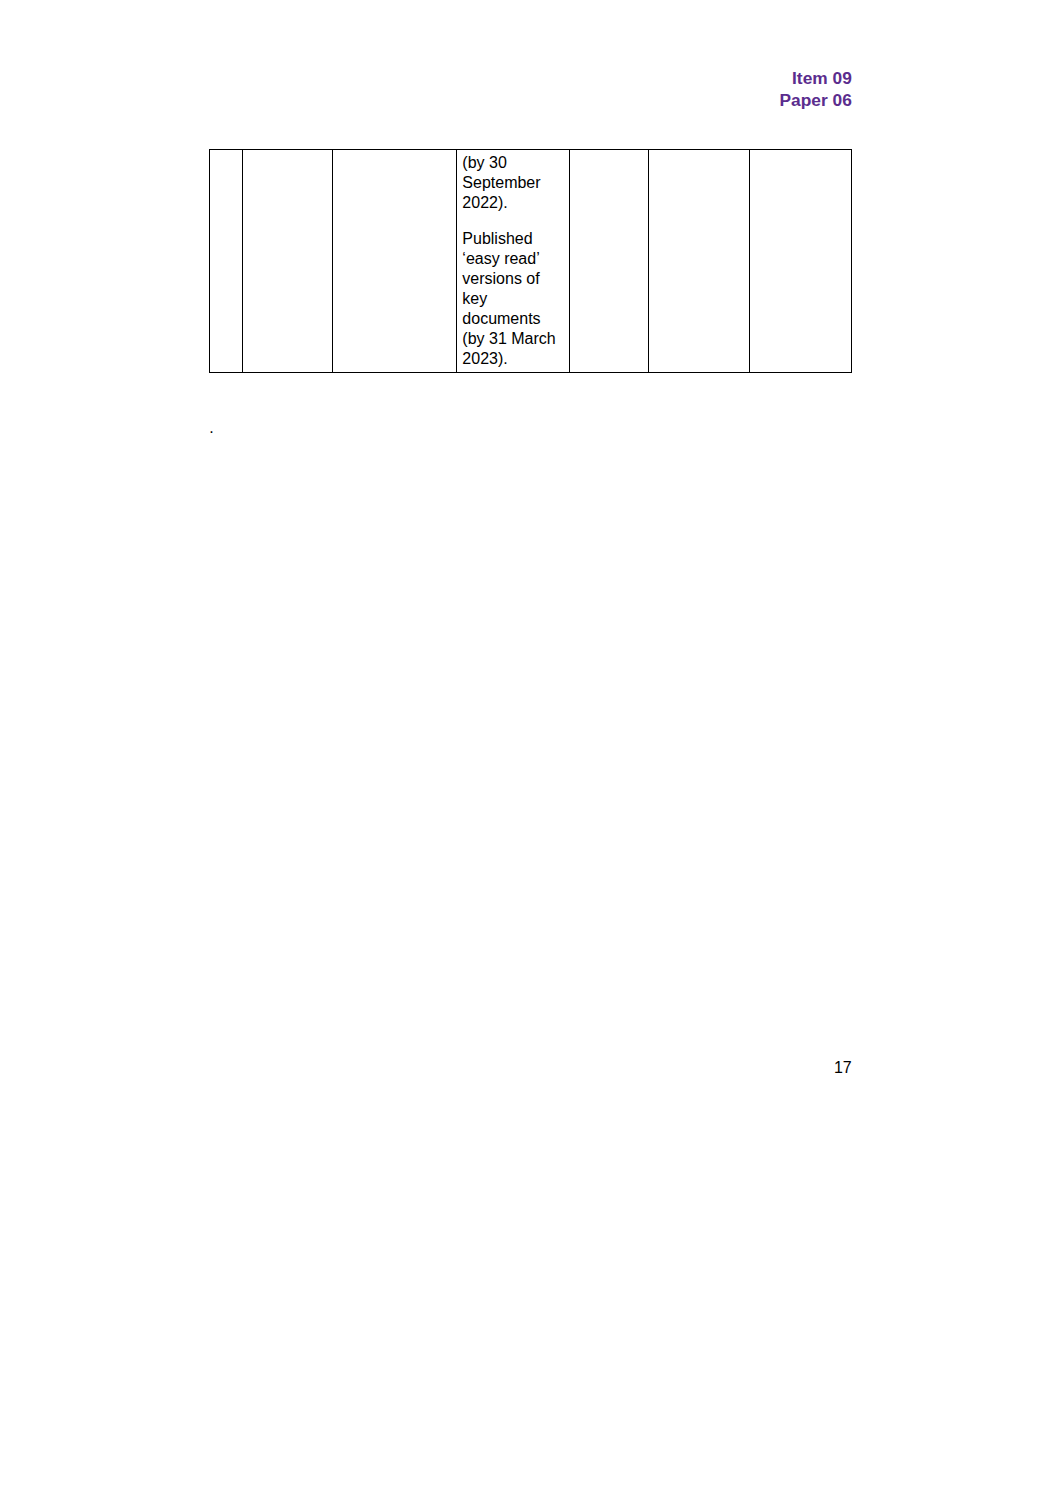Item 09
Paper 06
| | | | (by 30 September 2022). Published ‘easy read’ versions of key documents (by 31 March 2023). | | | |
.
17